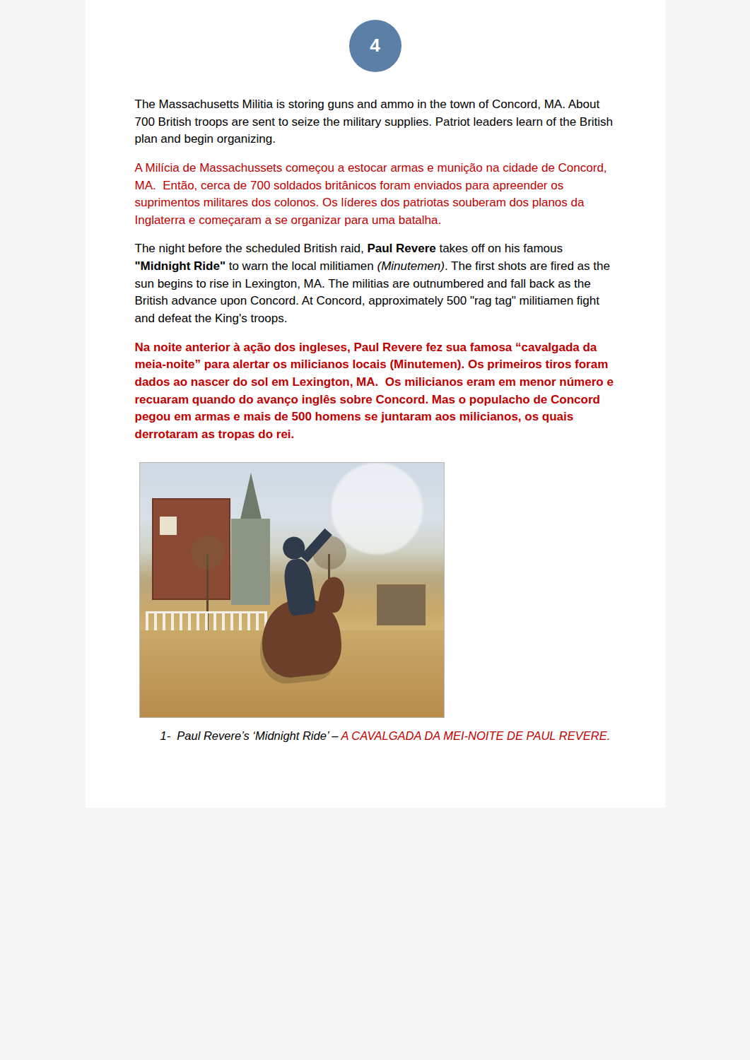4
The Massachusetts Militia is storing guns and ammo in the town of Concord, MA. About 700 British troops are sent to seize the military supplies. Patriot leaders learn of the British plan and begin organizing.
A Milícia de Massachussets começou a estocar armas e munição na cidade de Concord, MA. Então, cerca de 700 soldados britânicos foram enviados para apreender os suprimentos militares dos colonos. Os líderes dos patriotas souberam dos planos da Inglaterra e começaram a se organizar para uma batalha.
The night before the scheduled British raid, Paul Revere takes off on his famous "Midnight Ride" to warn the local militiamen (Minutemen). The first shots are fired as the sun begins to rise in Lexington, MA. The militias are outnumbered and fall back as the British advance upon Concord. At Concord, approximately 500 "rag tag" militiamen fight and defeat the King's troops.
Na noite anterior à ação dos ingleses, Paul Revere fez sua famosa “cavalgada da meia-noite” para alertar os milicianos locais (Minutemen). Os primeiros tiros foram dados ao nascer do sol em Lexington, MA. Os milicianos eram em menor número e recuaram quando do avanço inglês sobre Concord. Mas o populacho de Concord pegou em armas e mais de 500 homens se juntaram aos milicianos, os quais derrotaram as tropas do rei.
1- Paul Revere’s ‘Midnight Ride’ – A CAVALGADA DA MEI-NOITE DE PAUL REVERE.